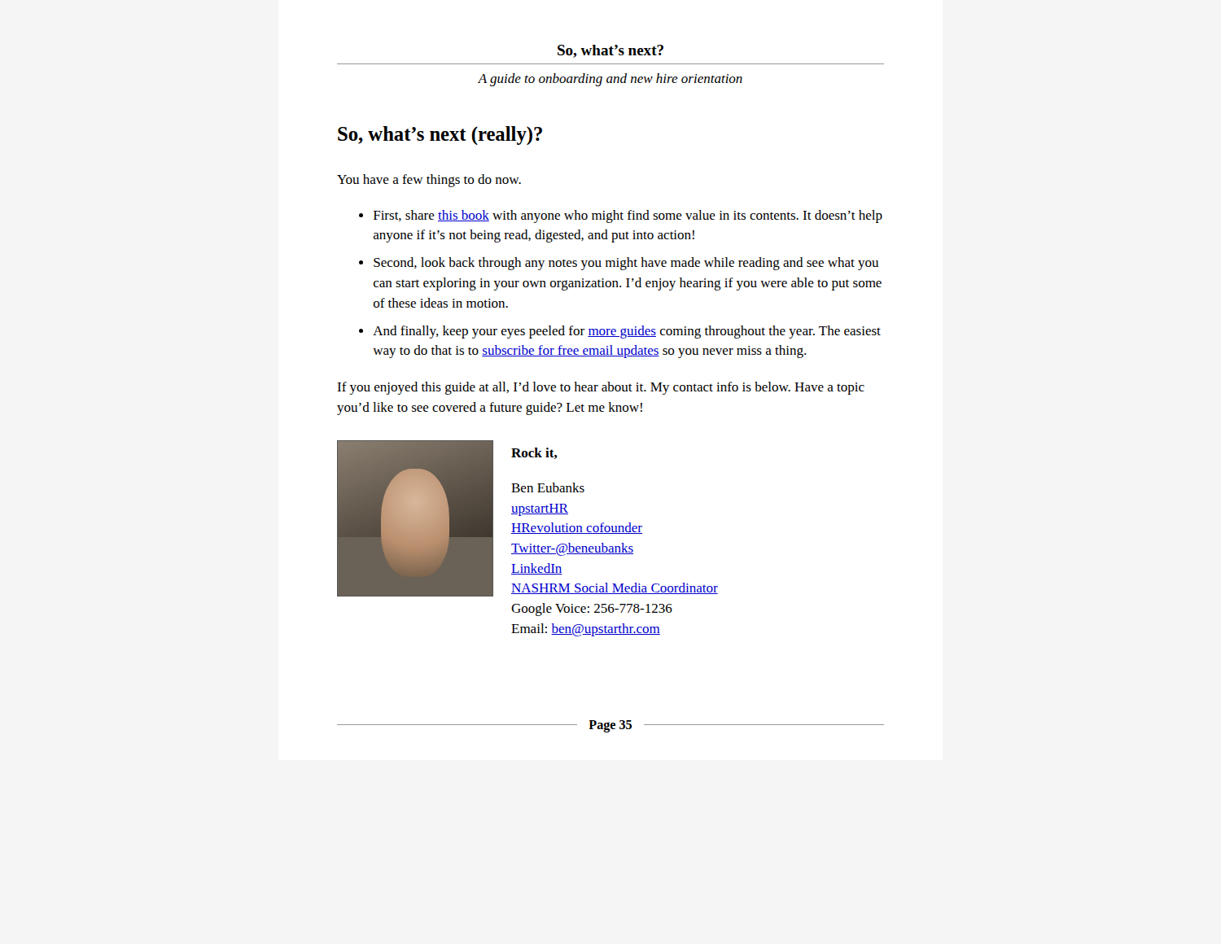So, what’s next?
A guide to onboarding and new hire orientation
So, what’s next (really)?
You have a few things to do now.
First, share this book with anyone who might find some value in its contents. It doesn’t help anyone if it’s not being read, digested, and put into action!
Second, look back through any notes you might have made while reading and see what you can start exploring in your own organization. I’d enjoy hearing if you were able to put some of these ideas in motion.
And finally, keep your eyes peeled for more guides coming throughout the year. The easiest way to do that is to subscribe for free email updates so you never miss a thing.
If you enjoyed this guide at all, I’d love to hear about it. My contact info is below. Have a topic you’d like to see covered a future guide? Let me know!
Photo of the author
Rock it,
Ben Eubanks upstartHR HRevolution cofounder Twitter-@beneubanks LinkedIn NASHRM Social Media Coordinator Google Voice: 256-778-1236 Email: ben@upstarthr.com
Page 35